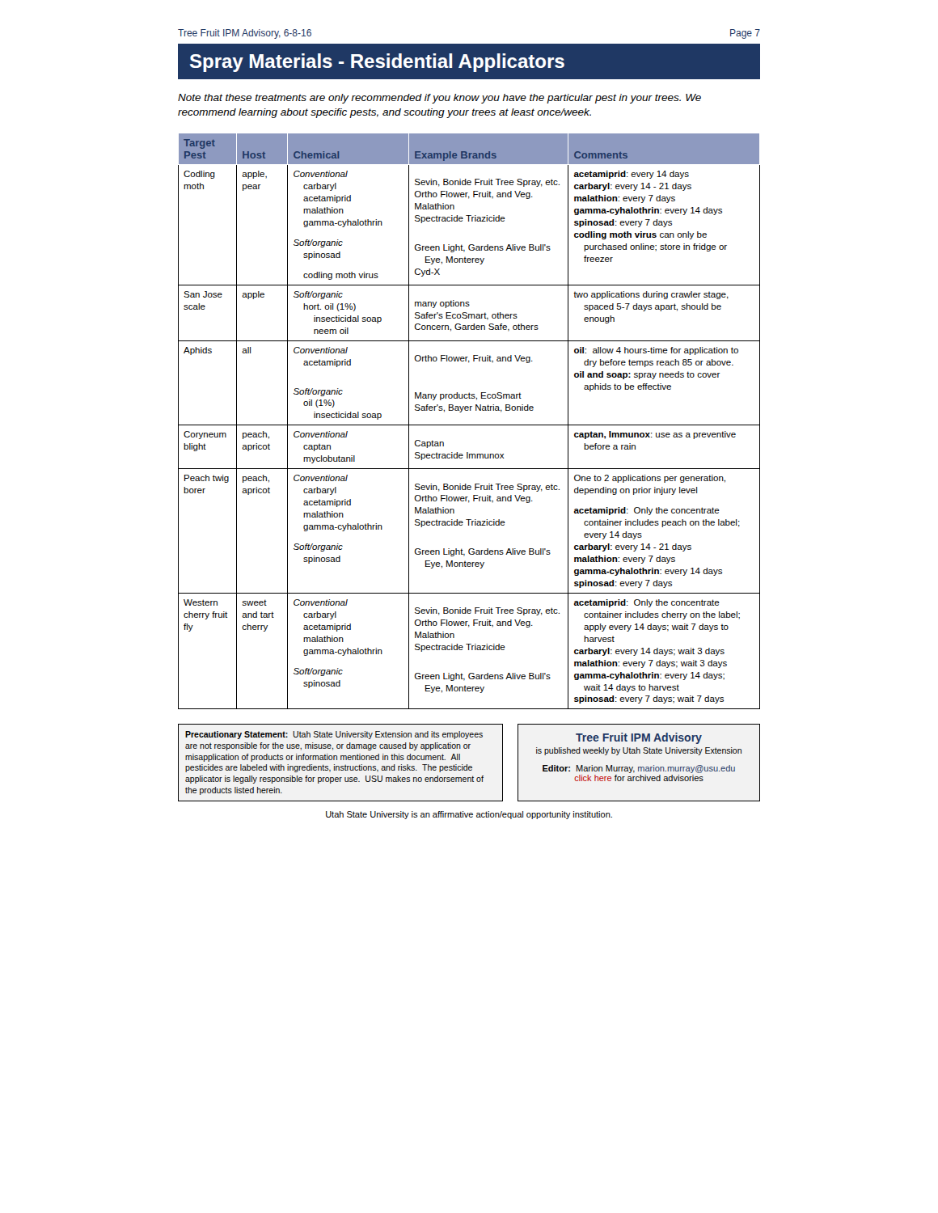Tree Fruit IPM Advisory, 6-8-16
Page 7
Spray Materials - Residential Applicators
Note that these treatments are only recommended if you know you have the particular pest in your trees. We recommend learning about specific pests, and scouting your trees at least once/week.
| Target Pest | Host | Chemical | Example Brands | Comments |
| --- | --- | --- | --- | --- |
| Codling moth | apple, pear | Conventional carbaryl acetamiprid malathion gamma-cyhalothrin Soft/organic spinosad codling moth virus | Sevin, Bonide Fruit Tree Spray, etc. Ortho Flower, Fruit, and Veg. Malathion Spectracide Triazicide Green Light, Gardens Alive Bull's Eye, Monterey Cyd-X | acetamiprid : every 14 days carbaryl : every 14 - 21 days malathion : every 7 days gamma-cyhalothrin : every 14 days spinosad : every 7 days codling moth virus can only be purchased online; store in fridge or freezer |
| San Jose scale | apple | Soft/organic hort. oil (1%) insecticidal soap neem oil | many options Safer's EcoSmart, others Concern, Garden Safe, others | two applications during crawler stage, spaced 5-7 days apart, should be enough |
| Aphids | all | Conventional acetamiprid Soft/organic oil (1%) insecticidal soap | Ortho Flower, Fruit, and Veg. Many products, EcoSmart Safer's, Bayer Natria, Bonide | oil : allow 4 hours-time for application to dry before temps reach 85 or above. oil and soap: spray needs to cover aphids to be effective |
| Coryneum blight | peach, apricot | Conventional captan myclobutanil | Captan Spectracide Immunox | captan, Immunox : use as a preventive before a rain |
| Peach twig borer | peach, apricot | Conventional carbaryl acetamiprid malathion gamma-cyhalothrin Soft/organic spinosad | Sevin, Bonide Fruit Tree Spray, etc. Ortho Flower, Fruit, and Veg. Malathion Spectracide Triazicide Green Light, Gardens Alive Bull's Eye, Monterey | One to 2 applications per generation, depending on prior injury level acetamiprid : Only the concentrate container includes peach on the label; every 14 days carbaryl : every 14 - 21 days malathion : every 7 days gamma-cyhalothrin : every 14 days spinosad : every 7 days |
| Western cherry fruit fly | sweet and tart cherry | Conventional carbaryl acetamiprid malathion gamma-cyhalothrin Soft/organic spinosad | Sevin, Bonide Fruit Tree Spray, etc. Ortho Flower, Fruit, and Veg. Malathion Spectracide Triazicide Green Light, Gardens Alive Bull's Eye, Monterey | acetamiprid : Only the concentrate container includes cherry on the label; apply every 14 days; wait 7 days to harvest carbaryl : every 14 days; wait 3 days malathion : every 7 days; wait 3 days gamma-cyhalothrin : every 14 days; wait 14 days to harvest spinosad : every 7 days; wait 7 days |
Precautionary Statement: Utah State University Extension and its employees are not responsible for the use, misuse, or damage caused by application or misapplication of products or information mentioned in this document. All pesticides are labeled with ingredients, instructions, and risks. The pesticide applicator is legally responsible for proper use. USU makes no endorsement of the products listed herein.
Tree Fruit IPM Advisory
is published weekly by Utah State University Extension
Editor: Marion Murray, marion.murray@usu.edu
click here for archived advisories
Utah State University is an affirmative action/equal opportunity institution.